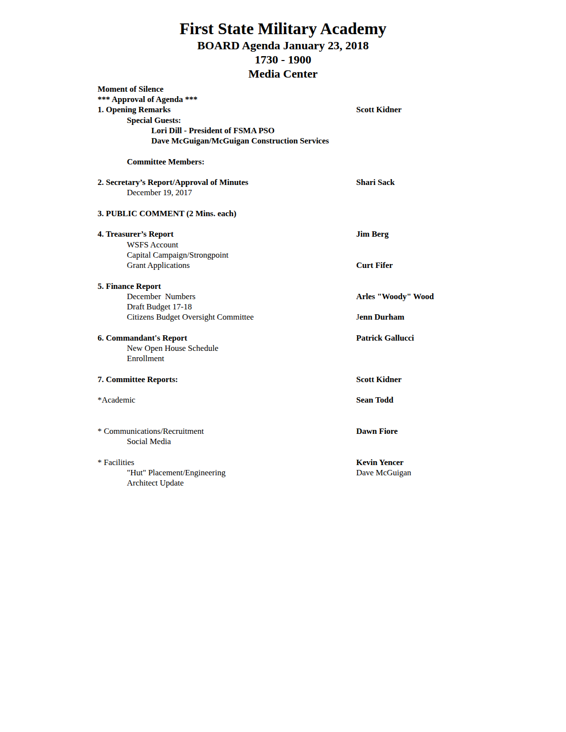First State Military Academy
BOARD Agenda January 23, 2018
1730 - 1900
Media Center
Moment of Silence
*** Approval of Agenda ***
1. Opening Remarks
Scott Kidner
Special Guests:
Lori Dill - President of FSMA PSO
Dave McGuigan/McGuigan Construction Services
Committee Members:
2. Secretary’s Report/Approval of Minutes
Shari Sack
December 19, 2017
3. PUBLIC COMMENT (2 Mins. each)
4. Treasurer’s Report
Jim Berg
WSFS Account
Capital Campaign/Strongpoint
Grant Applications
Curt Fifer
5. Finance Report
December Numbers
Arles "Woody" Wood
Draft Budget 17-18
Citizens Budget Oversight Committee
Jenn Durham
6. Commandant's Report
Patrick Gallucci
New Open House Schedule
Enrollment
7. Committee Reports:
Scott Kidner
*Academic
Sean Todd
* Communications/Recruitment
Dawn Fiore
Social Media
* Facilities
Kevin Yencer
"Hut" Placement/Engineering
Dave McGuigan
Architect Update